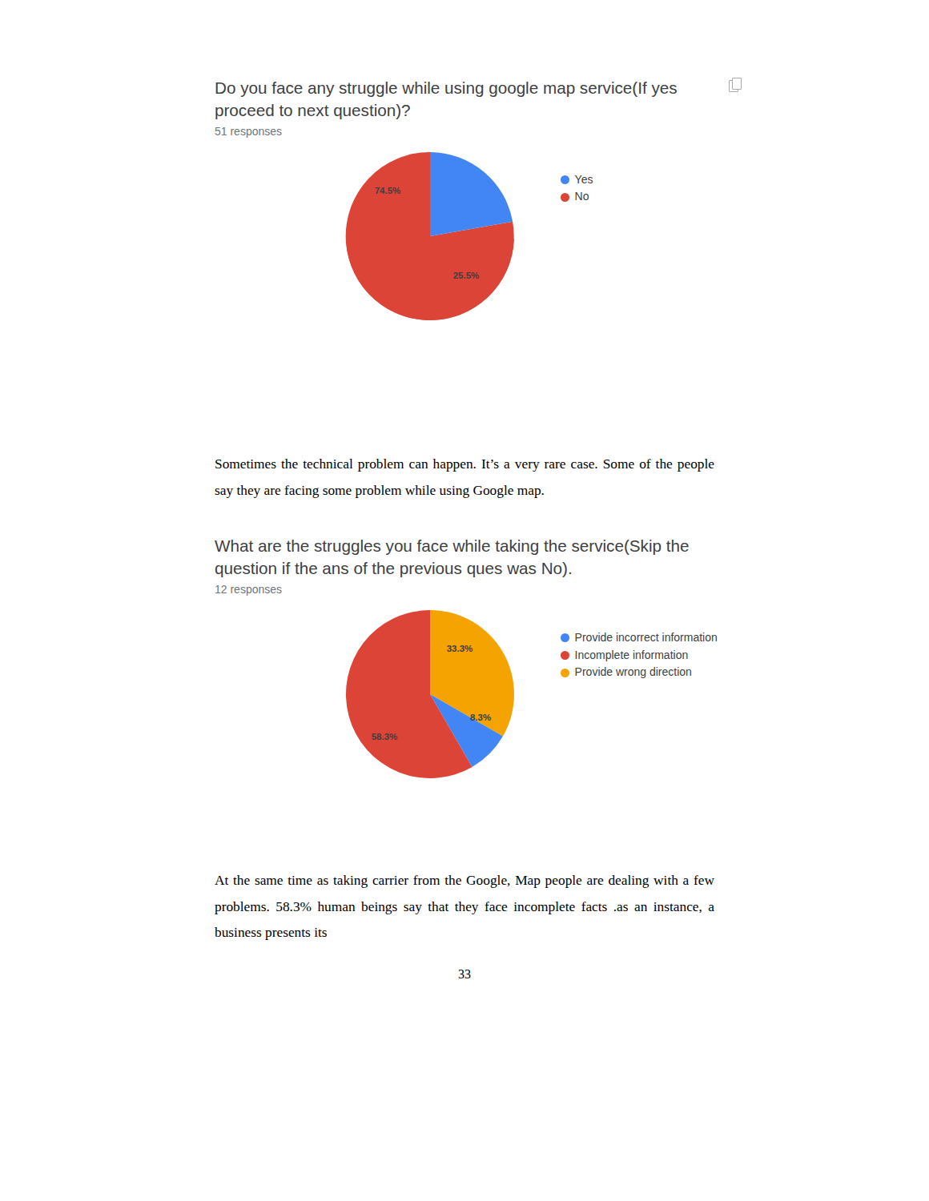Do you face any struggle while using google map service(If yes proceed to next question)?
51 responses
74.5% 25.5%
Yes
No
Sometimes the technical problem can happen. It’s a very rare case. Some of the people say they are facing some problem while using Google map.
What are the struggles you face while taking the service(Skip the question if the ans of the previous ques was No).
12 responses
33.3% 8.3% 58.3%
Provide incorrect information
Incomplete information
Provide wrong direction
At the same time as taking carrier from the Google, Map people are dealing with a few problems. 58.3% human beings say that they face incomplete facts .as an instance, a business presents its
33